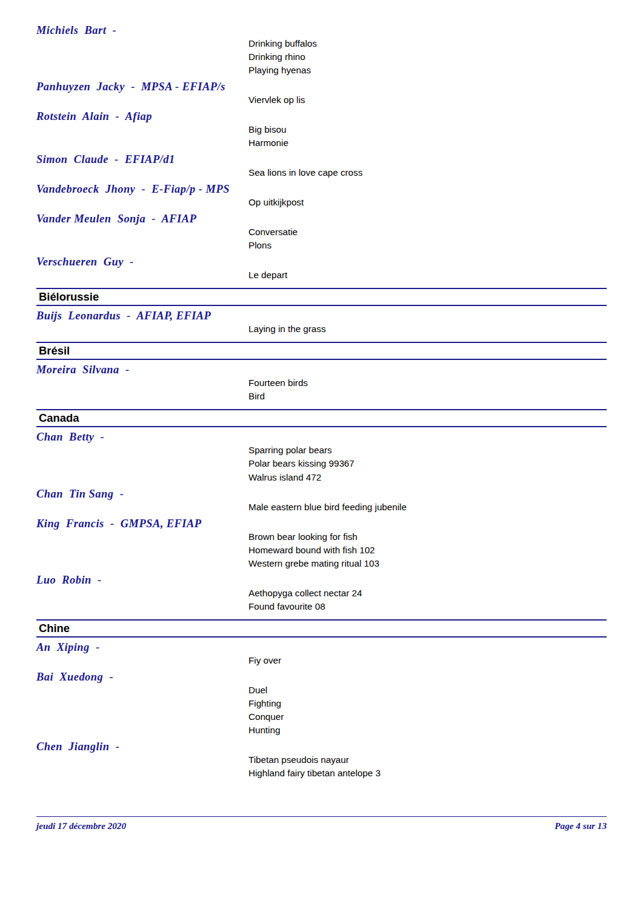Michiels Bart -
Drinking buffalos
Drinking rhino
Playing hyenas
Panhuyzen Jacky - MPSA - EFIAP/s
Viervlek op lis
Rotstein Alain - Afiap
Big bisou
Harmonie
Simon Claude - EFIAP/d1
Sea lions in love cape cross
Vandebroeck Jhony - E-Fiap/p - MPS
Op uitkijkpost
Vander Meulen Sonja - AFIAP
Conversatie
Plons
Verschueren Guy -
Le depart
Biélorussie
Buijs Leonardus - AFIAP, EFIAP
Laying in the grass
Brésil
Moreira Silvana -
Fourteen birds
Bird
Canada
Chan Betty -
Sparring polar bears
Polar bears kissing 99367
Walrus island 472
Chan Tin Sang -
Male eastern blue bird feeding jubenile
King Francis - GMPSA, EFIAP
Brown bear looking for fish
Homeward bound with fish 102
Western grebe mating ritual 103
Luo Robin -
Aethopyga collect nectar 24
Found favourite 08
Chine
An Xiping -
Fiy over
Bai Xuedong -
Duel
Fighting
Conquer
Hunting
Chen Jianglin -
Tibetan pseudois nayaur
Highland fairy tibetan antelope 3
jeudi 17 décembre 2020
Page 4 sur 13